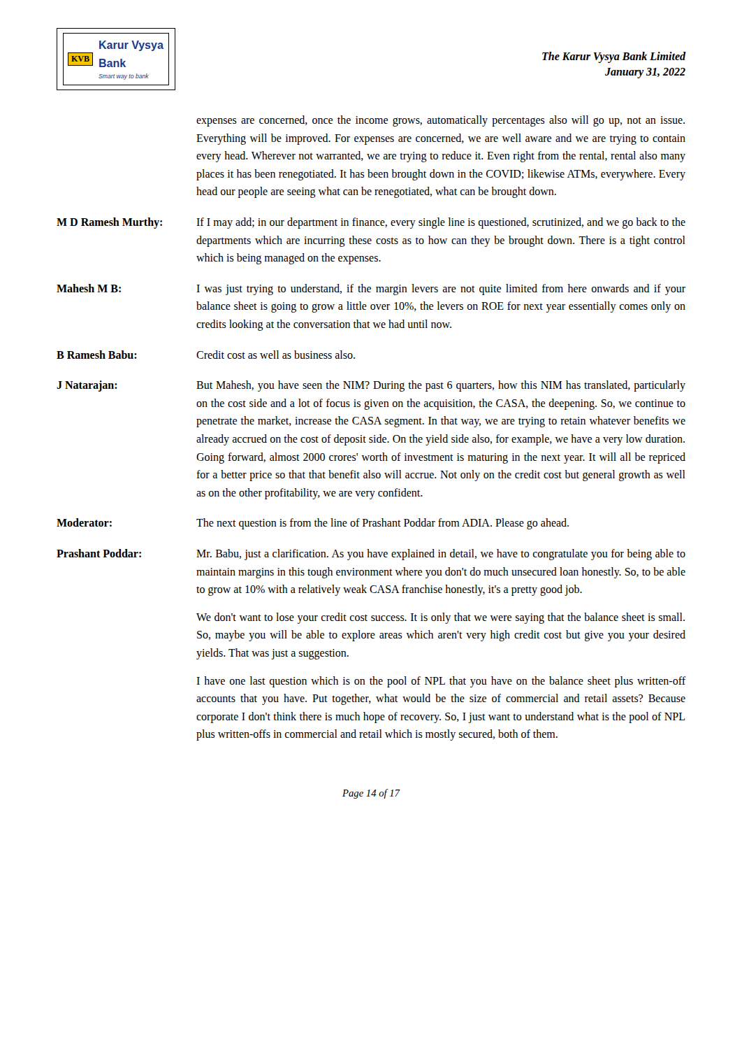KVB
Karur Vysya Bank Smart way to bank
The Karur Vysya Bank Limited
January 31, 2022
expenses are concerned, once the income grows, automatically percentages also will go up, not an issue. Everything will be improved. For expenses are concerned, we are well aware and we are trying to contain every head. Wherever not warranted, we are trying to reduce it. Even right from the rental, rental also many places it has been renegotiated. It has been brought down in the COVID; likewise ATMs, everywhere. Every head our people are seeing what can be renegotiated, what can be brought down.
M D Ramesh Murthy:
If I may add; in our department in finance, every single line is questioned, scrutinized, and we go back to the departments which are incurring these costs as to how can they be brought down. There is a tight control which is being managed on the expenses.
Mahesh M B:
I was just trying to understand, if the margin levers are not quite limited from here onwards and if your balance sheet is going to grow a little over 10%, the levers on ROE for next year essentially comes only on credits looking at the conversation that we had until now.
B Ramesh Babu:
Credit cost as well as business also.
J Natarajan:
But Mahesh, you have seen the NIM? During the past 6 quarters, how this NIM has translated, particularly on the cost side and a lot of focus is given on the acquisition, the CASA, the deepening. So, we continue to penetrate the market, increase the CASA segment. In that way, we are trying to retain whatever benefits we already accrued on the cost of deposit side. On the yield side also, for example, we have a very low duration. Going forward, almost 2000 crores' worth of investment is maturing in the next year. It will all be repriced for a better price so that that benefit also will accrue. Not only on the credit cost but general growth as well as on the other profitability, we are very confident.
Moderator:
The next question is from the line of Prashant Poddar from ADIA. Please go ahead.
Prashant Poddar:
Mr. Babu, just a clarification. As you have explained in detail, we have to congratulate you for being able to maintain margins in this tough environment where you don't do much unsecured loan honestly. So, to be able to grow at 10% with a relatively weak CASA franchise honestly, it's a pretty good job.
We don't want to lose your credit cost success. It is only that we were saying that the balance sheet is small. So, maybe you will be able to explore areas which aren't very high credit cost but give you your desired yields. That was just a suggestion.
I have one last question which is on the pool of NPL that you have on the balance sheet plus written-off accounts that you have. Put together, what would be the size of commercial and retail assets? Because corporate I don't think there is much hope of recovery. So, I just want to understand what is the pool of NPL plus written-offs in commercial and retail which is mostly secured, both of them.
Page 14 of 17